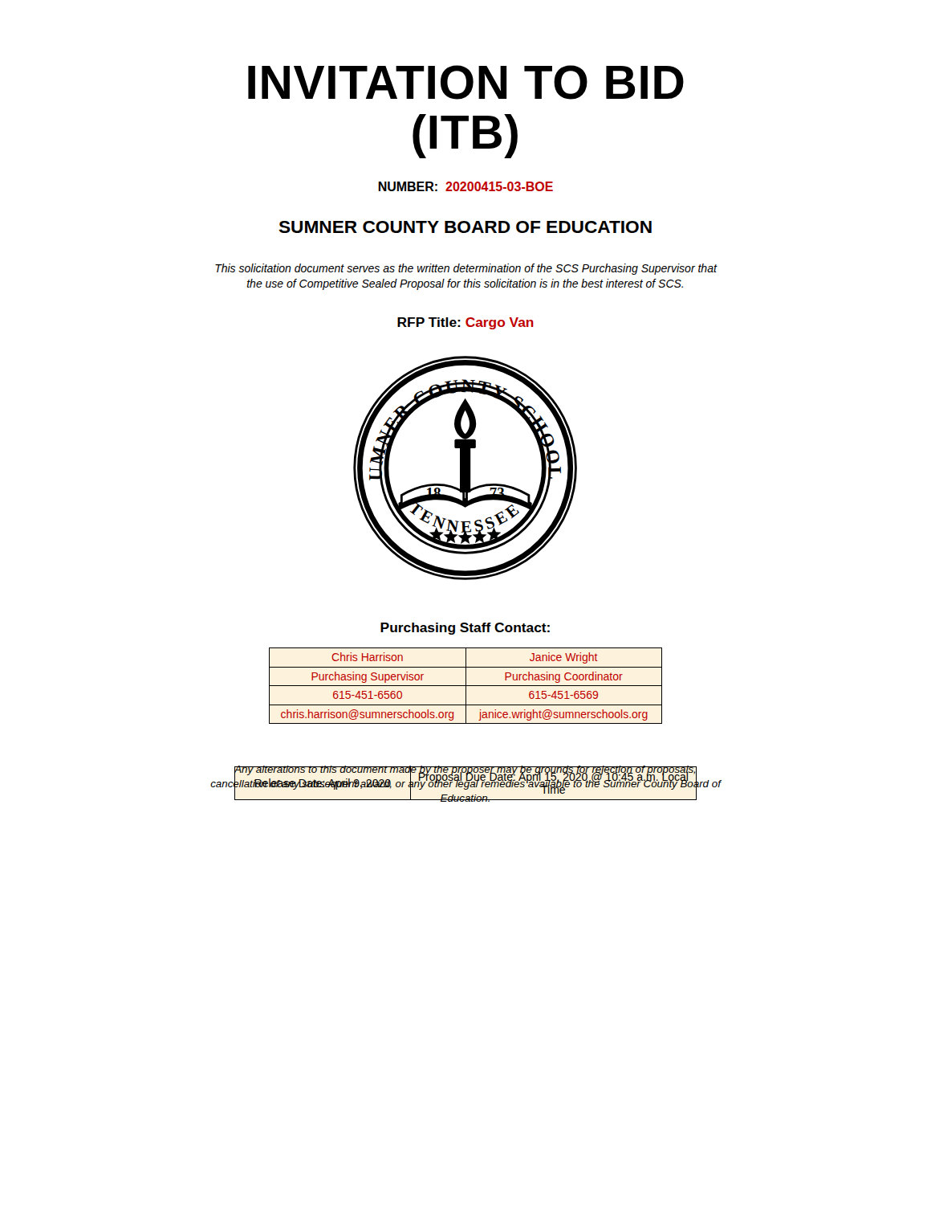INVITATION TO BID (ITB)
NUMBER: 20200415-03-BOE
SUMNER COUNTY BOARD OF EDUCATION
This solicitation document serves as the written determination of the SCS Purchasing Supervisor that the use of Competitive Sealed Proposal for this solicitation is in the best interest of SCS.
RFP Title: Cargo Van
SUMNER COUNTY SCHOOLS TENNESSEE 18 73
Purchasing Staff Contact:
| Chris Harrison | Janice Wright |
| Purchasing Supervisor | Purchasing Coordinator |
| 615-451-6560 | 615-451-6569 |
| chris.harrison@sumnerschools.org | janice.wright@sumnerschools.org |
| Release Date: April 9, 2020 | Proposal Due Date: April 15, 2020 @ 10:45 a.m. Local Time |
Any alterations to this document made by the proposer may be grounds for rejection of proposals, cancellation of any subsequent award, or any other legal remedies available to the Sumner County Board of Education.